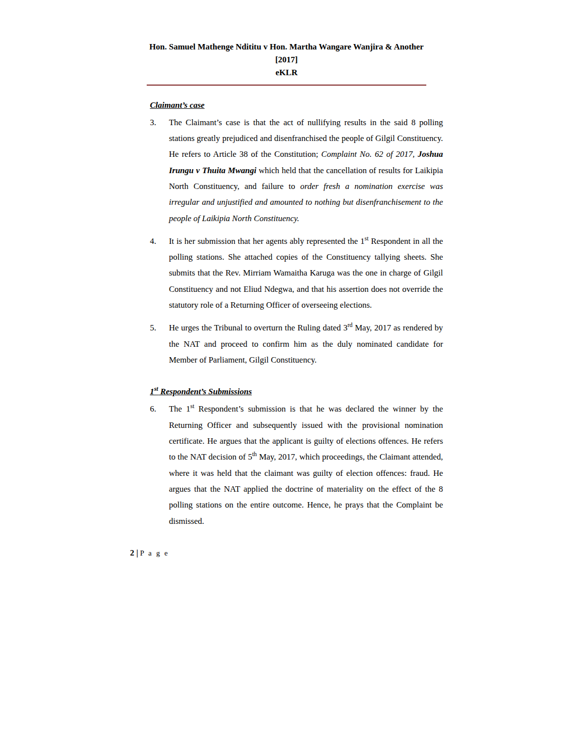Hon. Samuel Mathenge Ndititu v Hon. Martha Wangare Wanjira & Another [2017]
eKLR
Claimant’s case
3. The Claimant’s case is that the act of nullifying results in the said 8 polling stations greatly prejudiced and disenfranchised the people of Gilgil Constituency. He refers to Article 38 of the Constitution; Complaint No. 62 of 2017, Joshua Irungu v Thuita Mwangi which held that the cancellation of results for Laikipia North Constituency, and failure to order fresh a nomination exercise was irregular and unjustified and amounted to nothing but disenfranchisement to the people of Laikipia North Constituency.
4. It is her submission that her agents ably represented the 1st Respondent in all the polling stations. She attached copies of the Constituency tallying sheets. She submits that the Rev. Mirriam Wamaitha Karuga was the one in charge of Gilgil Constituency and not Eliud Ndegwa, and that his assertion does not override the statutory role of a Returning Officer of overseeing elections.
5. He urges the Tribunal to overturn the Ruling dated 3rd May, 2017 as rendered by the NAT and proceed to confirm him as the duly nominated candidate for Member of Parliament, Gilgil Constituency.
1st Respondent’s Submissions
6. The 1st Respondent’s submission is that he was declared the winner by the Returning Officer and subsequently issued with the provisional nomination certificate. He argues that the applicant is guilty of elections offences. He refers to the NAT decision of 5th May, 2017, which proceedings, the Claimant attended, where it was held that the claimant was guilty of election offences: fraud. He argues that the NAT applied the doctrine of materiality on the effect of the 8 polling stations on the entire outcome. Hence, he prays that the Complaint be dismissed.
2 | P a g e